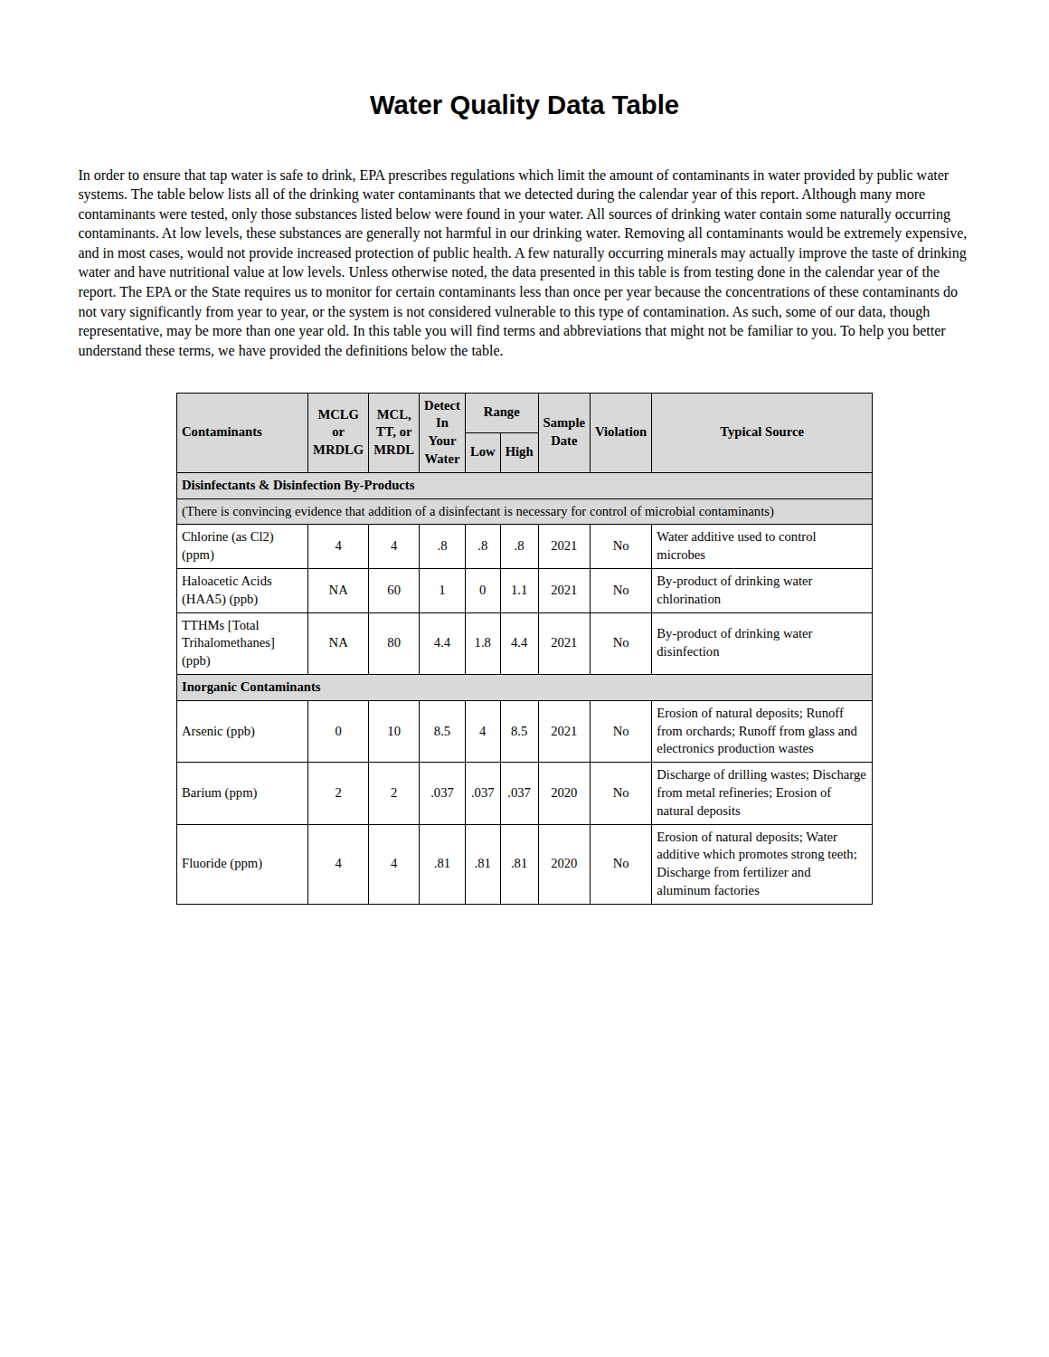Water Quality Data Table
In order to ensure that tap water is safe to drink, EPA prescribes regulations which limit the amount of contaminants in water provided by public water systems. The table below lists all of the drinking water contaminants that we detected during the calendar year of this report. Although many more contaminants were tested, only those substances listed below were found in your water. All sources of drinking water contain some naturally occurring contaminants. At low levels, these substances are generally not harmful in our drinking water. Removing all contaminants would be extremely expensive, and in most cases, would not provide increased protection of public health. A few naturally occurring minerals may actually improve the taste of drinking water and have nutritional value at low levels. Unless otherwise noted, the data presented in this table is from testing done in the calendar year of the report. The EPA or the State requires us to monitor for certain contaminants less than once per year because the concentrations of these contaminants do not vary significantly from year to year, or the system is not considered vulnerable to this type of contamination. As such, some of our data, though representative, may be more than one year old. In this table you will find terms and abbreviations that might not be familiar to you. To help you better understand these terms, we have provided the definitions below the table.
| Contaminants | MCLG or MRDLG | MCL, TT, or MRDL | Detect In Your Water | Range | Sample Date | Violation | Typical Source |
| --- | --- | --- | --- | --- | --- | --- | --- |
| Low | High |
| Disinfectants & Disinfection By-Products |
| (There is convincing evidence that addition of a disinfectant is necessary for control of microbial contaminants) |
| Chlorine (as Cl2) (ppm) | 4 | 4 | .8 | .8 | .8 | 2021 | No | Water additive used to control microbes |
| Haloacetic Acids (HAA5) (ppb) | NA | 60 | 1 | 0 | 1.1 | 2021 | No | By-product of drinking water chlorination |
| TTHMs [Total Trihalomethanes] (ppb) | NA | 80 | 4.4 | 1.8 | 4.4 | 2021 | No | By-product of drinking water disinfection |
| Inorganic Contaminants |
| Arsenic (ppb) | 0 | 10 | 8.5 | 4 | 8.5 | 2021 | No | Erosion of natural deposits; Runoff from orchards; Runoff from glass and electronics production wastes |
| Barium (ppm) | 2 | 2 | .037 | .037 | .037 | 2020 | No | Discharge of drilling wastes; Discharge from metal refineries; Erosion of natural deposits |
| Fluoride (ppm) | 4 | 4 | .81 | .81 | .81 | 2020 | No | Erosion of natural deposits; Water additive which promotes strong teeth; Discharge from fertilizer and aluminum factories |